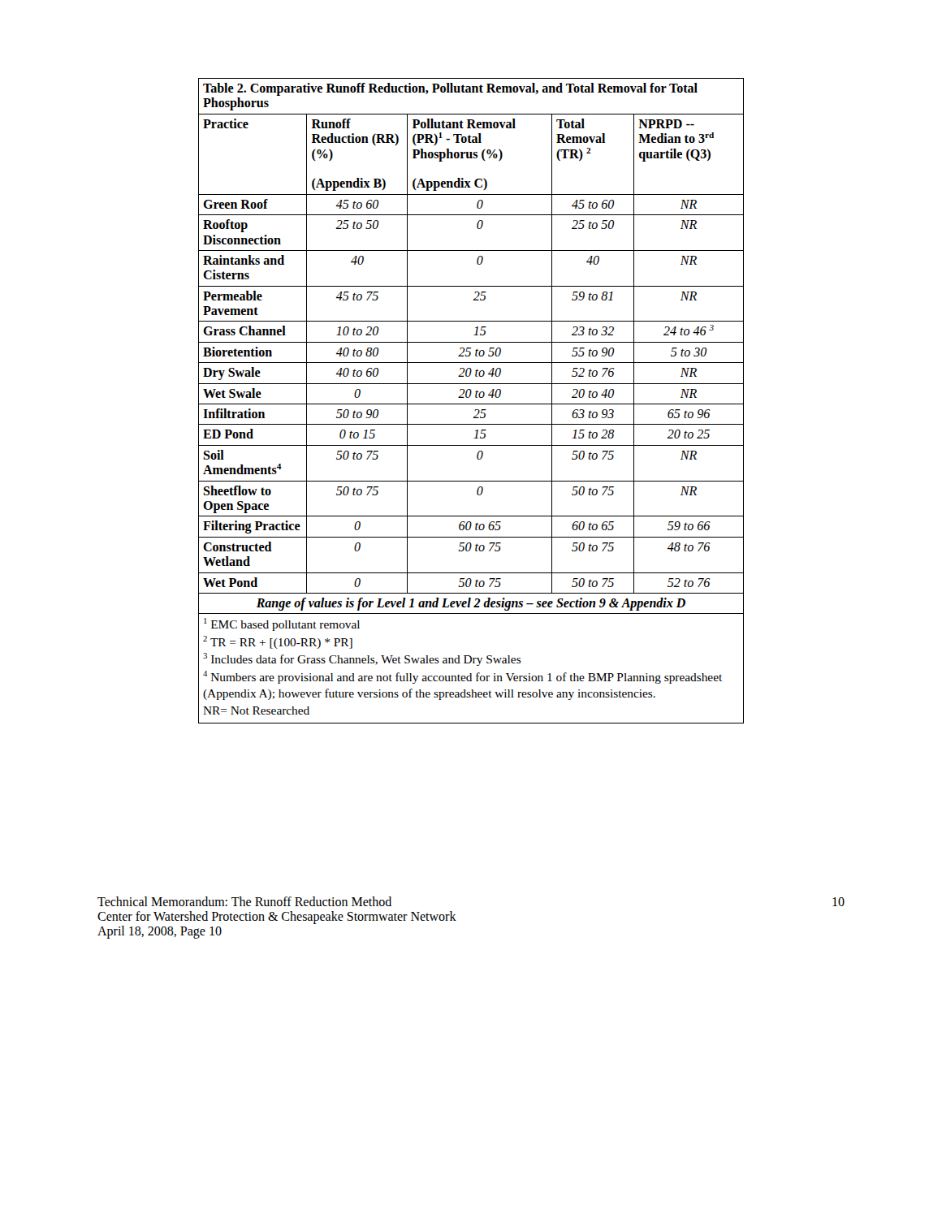| Table 2. Comparative Runoff Reduction, Pollutant Removal, and Total Removal for Total Phosphorus |
| Practice | Runoff Reduction (RR) (%) (Appendix B) | Pollutant Removal (PR) 1 - Total Phosphorus (%) (Appendix C) | Total Removal (TR) 2 | NPRPD -- Median to 3 rd quartile (Q3) |
| Green Roof | 45 to 60 | 0 | 45 to 60 | NR |
| Rooftop Disconnection | 25 to 50 | 0 | 25 to 50 | NR |
| Raintanks and Cisterns | 40 | 0 | 40 | NR |
| Permeable Pavement | 45 to 75 | 25 | 59 to 81 | NR |
| Grass Channel | 10 to 20 | 15 | 23 to 32 | 24 to 46 3 |
| Bioretention | 40 to 80 | 25 to 50 | 55 to 90 | 5 to 30 |
| Dry Swale | 40 to 60 | 20 to 40 | 52 to 76 | NR |
| Wet Swale | 0 | 20 to 40 | 20 to 40 | NR |
| Infiltration | 50 to 90 | 25 | 63 to 93 | 65 to 96 |
| ED Pond | 0 to 15 | 15 | 15 to 28 | 20 to 25 |
| Soil Amendments 4 | 50 to 75 | 0 | 50 to 75 | NR |
| Sheetflow to Open Space | 50 to 75 | 0 | 50 to 75 | NR |
| Filtering Practice | 0 | 60 to 65 | 60 to 65 | 59 to 66 |
| Constructed Wetland | 0 | 50 to 75 | 50 to 75 | 48 to 76 |
| Wet Pond | 0 | 50 to 75 | 50 to 75 | 52 to 76 |
| Range of values is for Level 1 and Level 2 designs – see Section 9 & Appendix D |
| 1 EMC based pollutant removal 2 TR = RR + [(100-RR) * PR] 3 Includes data for Grass Channels, Wet Swales and Dry Swales 4 Numbers are provisional and are not fully accounted for in Version 1 of the BMP Planning spreadsheet (Appendix A); however future versions of the spreadsheet will resolve any inconsistencies. NR= Not Researched |
10
Technical Memorandum: The Runoff Reduction Method
Center for Watershed Protection & Chesapeake Stormwater Network
April 18, 2008, Page 10